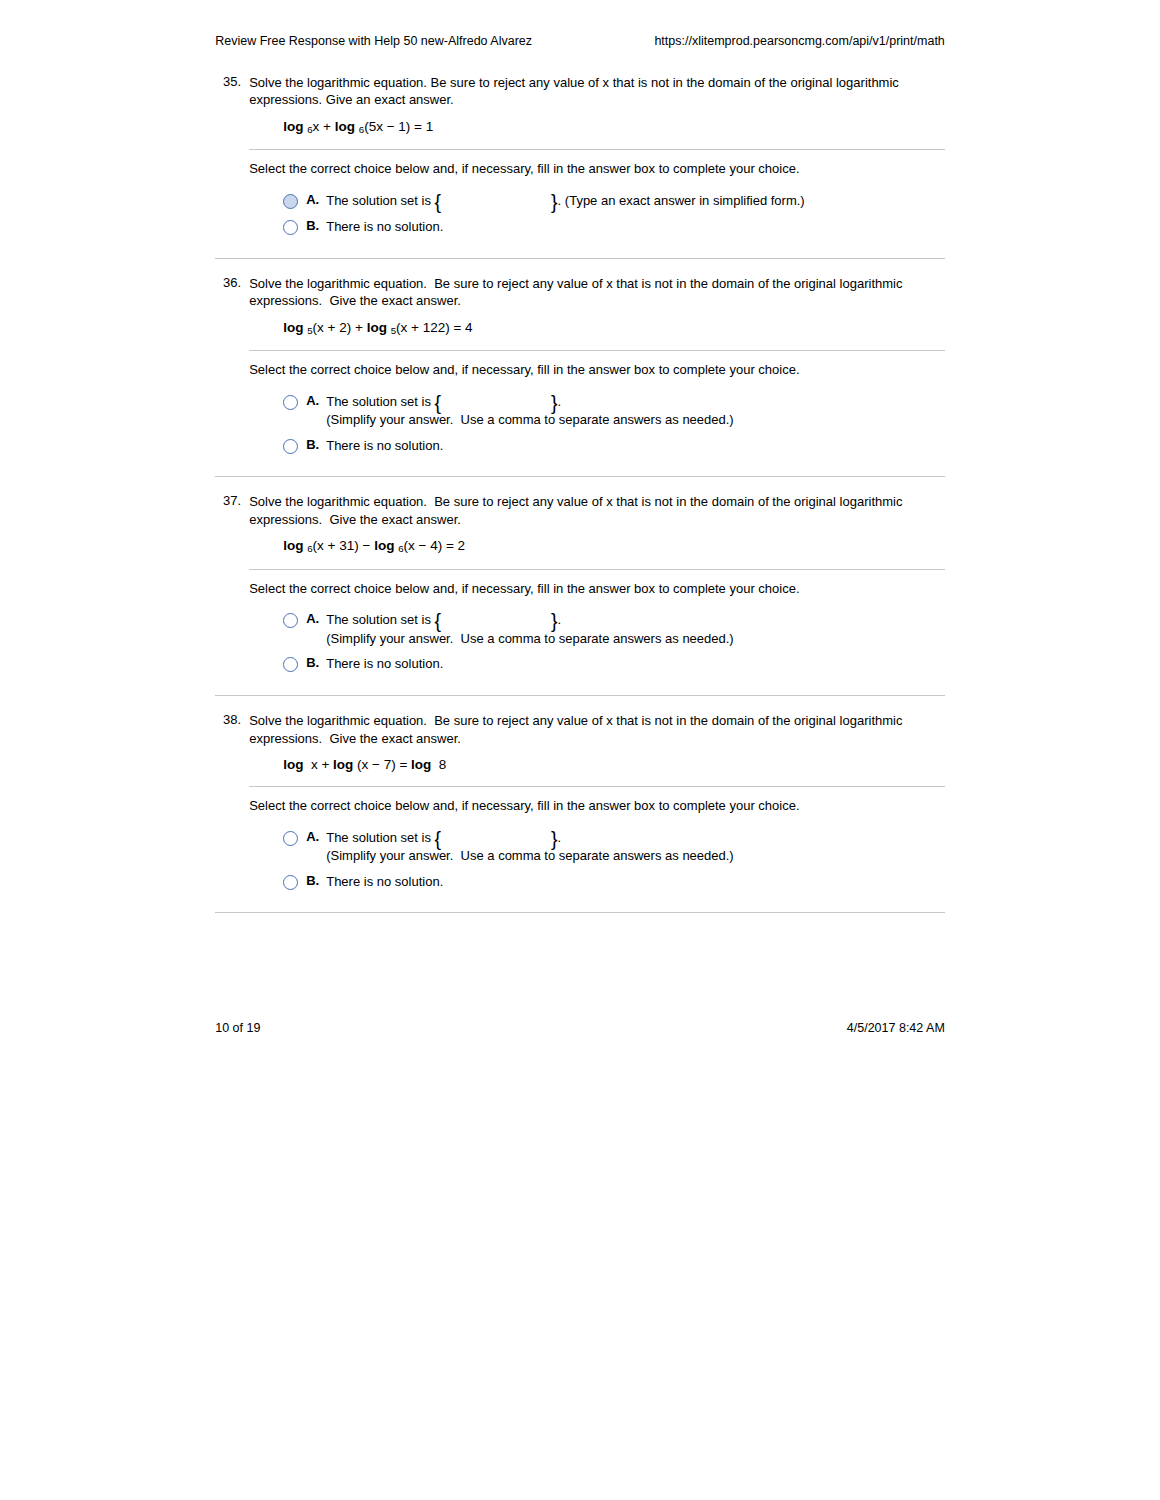Review Free Response with Help 50 new-Alfredo Alvarez
https://xlitemprod.pearsoncmg.com/api/v1/print/math
35.
Solve the logarithmic equation. Be sure to reject any value of x that is not in the domain of the original logarithmic expressions. Give an exact answer.
log 6x + log 6(5x − 1) = 1
Select the correct choice below and, if necessary, fill in the answer box to complete your choice.
A. The solution set is { }. (Type an exact answer in simplified form.)
B. There is no solution.
36.
Solve the logarithmic equation. Be sure to reject any value of x that is not in the domain of the original logarithmic expressions. Give the exact answer.
log 5(x + 2) + log 5(x + 122) = 4
Select the correct choice below and, if necessary, fill in the answer box to complete your choice.
A. The solution set is { }. (Simplify your answer. Use a comma to separate answers as needed.)
B. There is no solution.
37.
Solve the logarithmic equation. Be sure to reject any value of x that is not in the domain of the original logarithmic expressions. Give the exact answer.
log 6(x + 31) − log 6(x − 4) = 2
Select the correct choice below and, if necessary, fill in the answer box to complete your choice.
A. The solution set is { }. (Simplify your answer. Use a comma to separate answers as needed.)
B. There is no solution.
38.
Solve the logarithmic equation. Be sure to reject any value of x that is not in the domain of the original logarithmic expressions. Give the exact answer.
log x + log (x − 7) = log 8
Select the correct choice below and, if necessary, fill in the answer box to complete your choice.
A. The solution set is { }. (Simplify your answer. Use a comma to separate answers as needed.)
B. There is no solution.
10 of 19
4/5/2017 8:42 AM